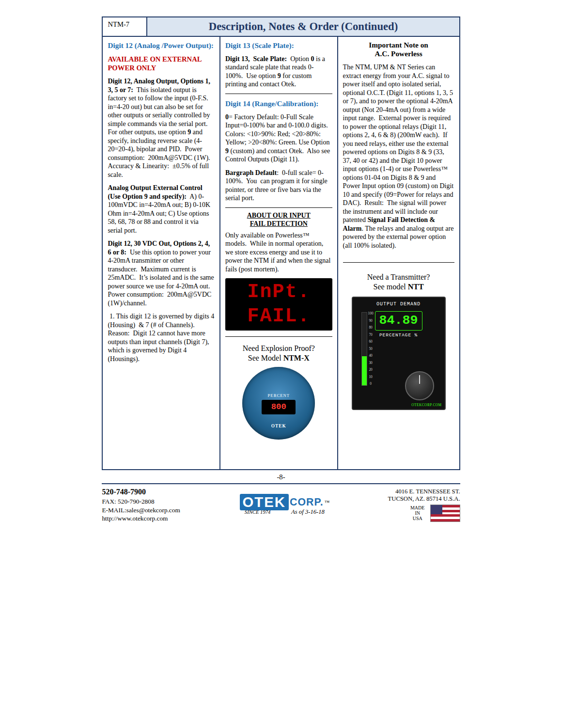NTM-7
Description, Notes & Order (Continued)
Digit 12 (Analog /Power Output):
AVAILABLE ON EXTERNAL POWER ONLY
Digit 12, Analog Output, Options 1, 3, 5 or 7: This isolated output is factory set to follow the input (0-F.S. in=4-20 out) but can also be set for other outputs or serially controlled by simple commands via the serial port. For other outputs, use option 9 and specify, including reverse scale (4-20=20-4), bipolar and PID. Power consumption: 200mA@5VDC (1W). Accuracy & Linearity: ±0.5% of full scale.
Analog Output External Control (Use Option 9 and specify): A) 0-100mVDC in=4-20mA out; B) 0-10K Ohm in=4-20mA out; C) Use options 58, 68, 78 or 88 and control it via serial port.
Digit 12, 30 VDC Out, Options 2, 4, 6 or 8: Use this option to power your 4-20mA transmitter or other transducer. Maximum current is 25mADC. It’s isolated and is the same power source we use for 4-20mA out. Power consumption: 200mA@5VDC (1W)/channel.
1. This digit 12 is governed by digits 4 (Housing) & 7 (# of Channels). Reason: Digit 12 cannot have more outputs than input channels (Digit 7), which is governed by Digit 4 (Housings).
Digit 13 (Scale Plate):
Digit 13, Scale Plate: Option 0 is a standard scale plate that reads 0-100%. Use option 9 for custom printing and contact Otek.
Digit 14 (Range/Calibration):
0= Factory Default: 0-Full Scale Input=0-100% bar and 0-100.0 digits. Colors: <10>90%: Red; <20>80%: Yellow; >20<80%: Green. Use Option 9 (custom) and contact Otek. Also see Control Outputs (Digit 11).
Bargraph Default: 0-full scale= 0-100%. You can program it for single pointer, or three or five bars via the serial port.
ABOUT OUR INPUT
FAIL DETECTION
Only available on Powerless™ models. While in normal operation, we store excess energy and use it to power the NTM if and when the signal fails (post mortem).
InPt. FAIL.
Need Explosion Proof?
See Model NTM-X
PERCENT
800
OTEK
Important Note on
A.C. Powerless
The NTM, UPM & NT Series can extract energy from your A.C. signal to power itself and opto isolated serial, optional O.C.T. (Digit 11, options 1, 3, 5 or 7), and to power the optional 4-20mA output (Not 20-4mA out) from a wide input range. External power is required to power the optional relays (Digit 11, options 2, 4, 6 & 8) (200mW each). If you need relays, either use the external powered options on Digits 8 & 9 (33, 37, 40 or 42) and the Digit 10 power input options (1-4) or use Powerless™ options 01-04 on Digits 8 & 9 and Power Input option 09 (custom) on Digit 10 and specify (09=Power for relays and DAC). Result: The signal will power the instrument and will include our patented Signal Fail Detection & Alarm. The relays and analog output are powered by the external power option (all 100% isolated).
Need a Transmitter?
See model NTT
OUTPUT DEMAND
84.89
PERCENTAGE %
1009080706050403020100
OTEKCORP.COM
-8-
520-748-7900
FAX: 520-790-2808
E-MAIL:sales@otekcorp.com
http://www.otekcorp.com
OTEK CORP.™
SINCE 1974 As of 3-16-18
4016 E. TENNESSEE ST.
TUCSON, AZ. 85714 U.S.A.
MADE
IN
USA